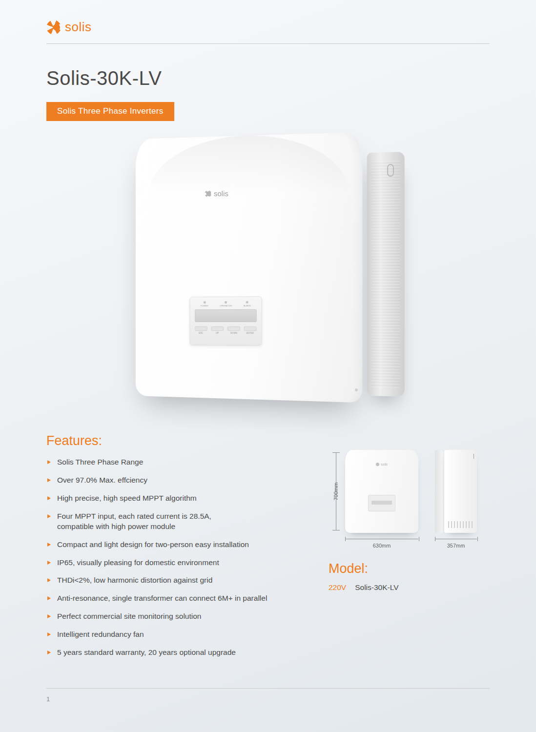solis
Solis-30K-LV
Solis Three Phase Inverters
solis
POWER
OPERATION
ALARM
ESC UP DOWN ENTER
Features:
Solis Three Phase Range
Over 97.0% Max. effciency
High precise, high speed MPPT algorithm
Four MPPT input, each rated current is 28.5A,
compatible with high power module
Compact and light design for two-person easy installation
IP65, visually pleasing for domestic environment
THDi<2%, low harmonic distortion against grid
Anti-resonance, single transformer can connect 6M+ in parallel
Perfect commercial site monitoring solution
Intelligent redundancy fan
5 years standard warranty, 20 years optional upgrade
700mm
solis
630mm
357mm
Model:
220VSolis-30K-LV
1